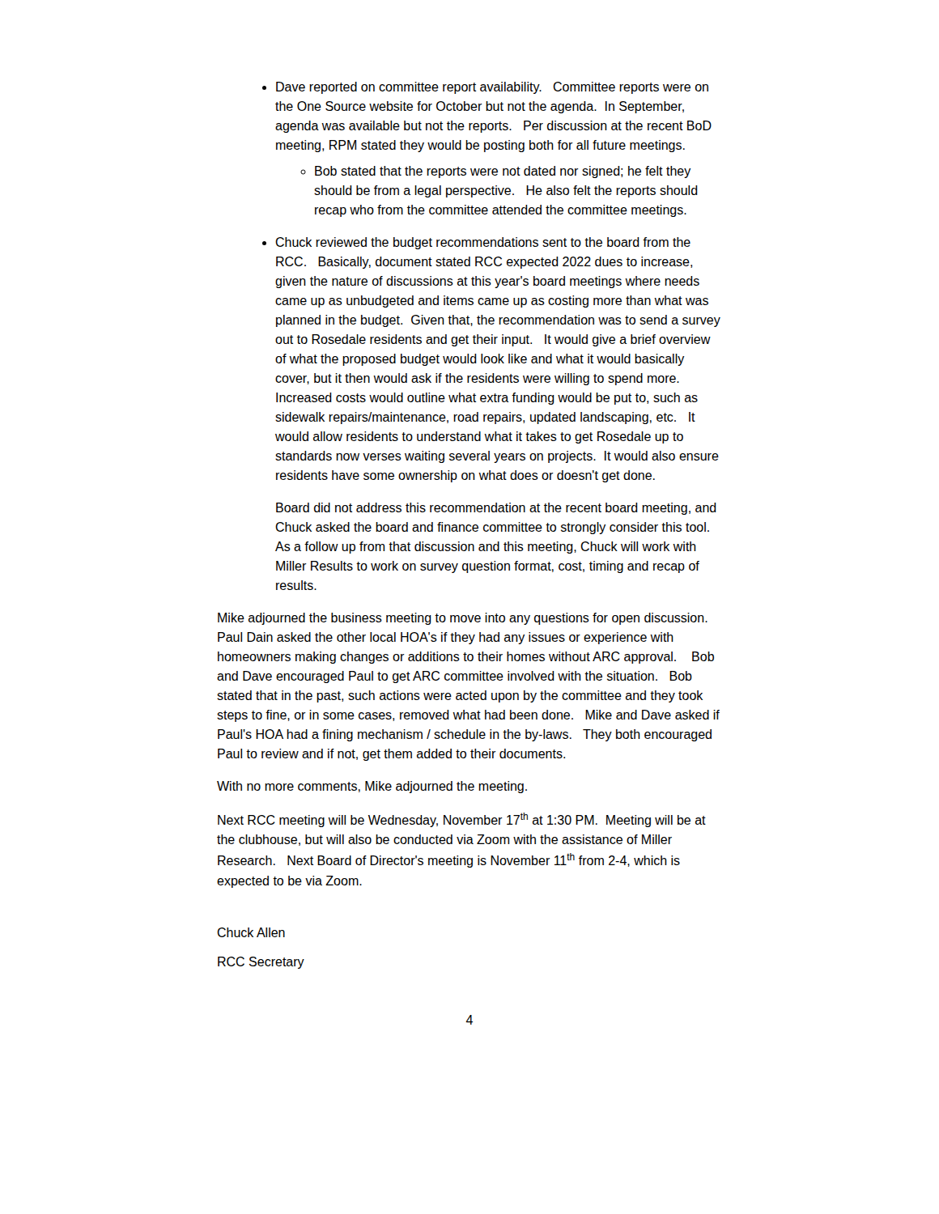Dave reported on committee report availability. Committee reports were on the One Source website for October but not the agenda. In September, agenda was available but not the reports. Per discussion at the recent BoD meeting, RPM stated they would be posting both for all future meetings.
Bob stated that the reports were not dated nor signed; he felt they should be from a legal perspective. He also felt the reports should recap who from the committee attended the committee meetings.
Chuck reviewed the budget recommendations sent to the board from the RCC. Basically, document stated RCC expected 2022 dues to increase, given the nature of discussions at this year's board meetings where needs came up as unbudgeted and items came up as costing more than what was planned in the budget. Given that, the recommendation was to send a survey out to Rosedale residents and get their input. It would give a brief overview of what the proposed budget would look like and what it would basically cover, but it then would ask if the residents were willing to spend more. Increased costs would outline what extra funding would be put to, such as sidewalk repairs/maintenance, road repairs, updated landscaping, etc. It would allow residents to understand what it takes to get Rosedale up to standards now verses waiting several years on projects. It would also ensure residents have some ownership on what does or doesn't get done.
Board did not address this recommendation at the recent board meeting, and Chuck asked the board and finance committee to strongly consider this tool. As a follow up from that discussion and this meeting, Chuck will work with Miller Results to work on survey question format, cost, timing and recap of results.
Mike adjourned the business meeting to move into any questions for open discussion. Paul Dain asked the other local HOA's if they had any issues or experience with homeowners making changes or additions to their homes without ARC approval. Bob and Dave encouraged Paul to get ARC committee involved with the situation. Bob stated that in the past, such actions were acted upon by the committee and they took steps to fine, or in some cases, removed what had been done. Mike and Dave asked if Paul's HOA had a fining mechanism / schedule in the by-laws. They both encouraged Paul to review and if not, get them added to their documents.
With no more comments, Mike adjourned the meeting.
Next RCC meeting will be Wednesday, November 17th at 1:30 PM. Meeting will be at the clubhouse, but will also be conducted via Zoom with the assistance of Miller Research. Next Board of Director's meeting is November 11th from 2-4, which is expected to be via Zoom.
Chuck Allen
RCC Secretary
4